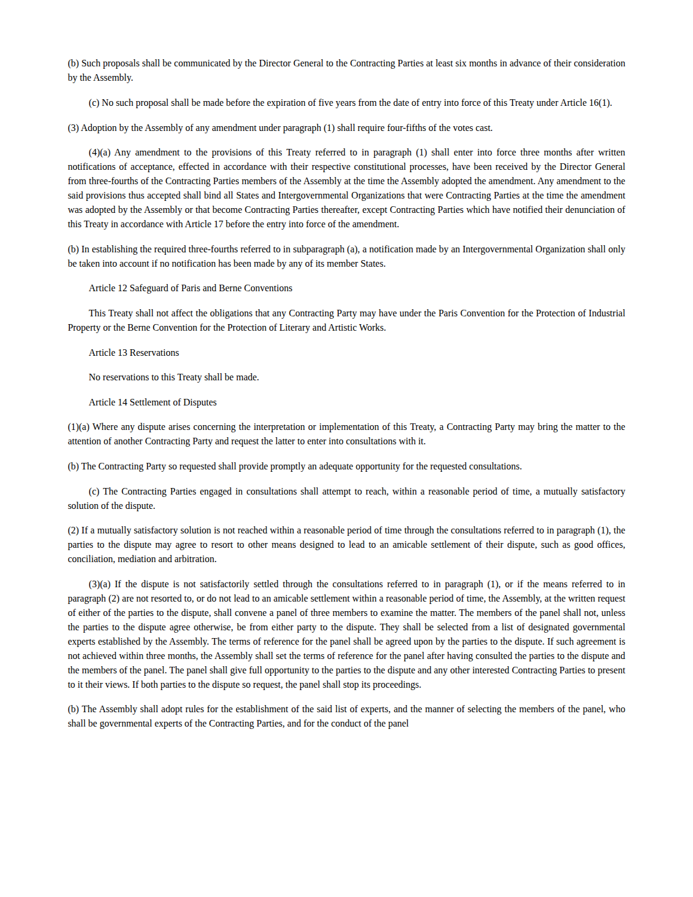(b) Such proposals shall be communicated by the Director General to the Contracting Parties at least six months in advance of their consideration by the Assembly.
(c) No such proposal shall be made before the expiration of five years from the date of entry into force of this Treaty under Article 16(1).
(3) Adoption by the Assembly of any amendment under paragraph (1) shall require four-fifths of the votes cast.
(4)(a) Any amendment to the provisions of this Treaty referred to in paragraph (1) shall enter into force three months after written notifications of acceptance, effected in accordance with their respective constitutional processes, have been received by the Director General from three-fourths of the Contracting Parties members of the Assembly at the time the Assembly adopted the amendment. Any amendment to the said provisions thus accepted shall bind all States and Intergovernmental Organizations that were Contracting Parties at the time the amendment was adopted by the Assembly or that become Contracting Parties thereafter, except Contracting Parties which have notified their denunciation of this Treaty in accordance with Article 17 before the entry into force of the amendment.
(b) In establishing the required three-fourths referred to in subparagraph (a), a notification made by an Intergovernmental Organization shall only be taken into account if no notification has been made by any of its member States.
Article 12 Safeguard of Paris and Berne Conventions
This Treaty shall not affect the obligations that any Contracting Party may have under the Paris Convention for the Protection of Industrial Property or the Berne Convention for the Protection of Literary and Artistic Works.
Article 13 Reservations
No reservations to this Treaty shall be made.
Article 14 Settlement of Disputes
(1)(a) Where any dispute arises concerning the interpretation or implementation of this Treaty, a Contracting Party may bring the matter to the attention of another Contracting Party and request the latter to enter into consultations with it.
(b) The Contracting Party so requested shall provide promptly an adequate opportunity for the requested consultations.
(c) The Contracting Parties engaged in consultations shall attempt to reach, within a reasonable period of time, a mutually satisfactory solution of the dispute.
(2) If a mutually satisfactory solution is not reached within a reasonable period of time through the consultations referred to in paragraph (1), the parties to the dispute may agree to resort to other means designed to lead to an amicable settlement of their dispute, such as good offices, conciliation, mediation and arbitration.
(3)(a) If the dispute is not satisfactorily settled through the consultations referred to in paragraph (1), or if the means referred to in paragraph (2) are not resorted to, or do not lead to an amicable settlement within a reasonable period of time, the Assembly, at the written request of either of the parties to the dispute, shall convene a panel of three members to examine the matter. The members of the panel shall not, unless the parties to the dispute agree otherwise, be from either party to the dispute. They shall be selected from a list of designated governmental experts established by the Assembly. The terms of reference for the panel shall be agreed upon by the parties to the dispute. If such agreement is not achieved within three months, the Assembly shall set the terms of reference for the panel after having consulted the parties to the dispute and the members of the panel. The panel shall give full opportunity to the parties to the dispute and any other interested Contracting Parties to present to it their views. If both parties to the dispute so request, the panel shall stop its proceedings.
(b) The Assembly shall adopt rules for the establishment of the said list of experts, and the manner of selecting the members of the panel, who shall be governmental experts of the Contracting Parties, and for the conduct of the panel